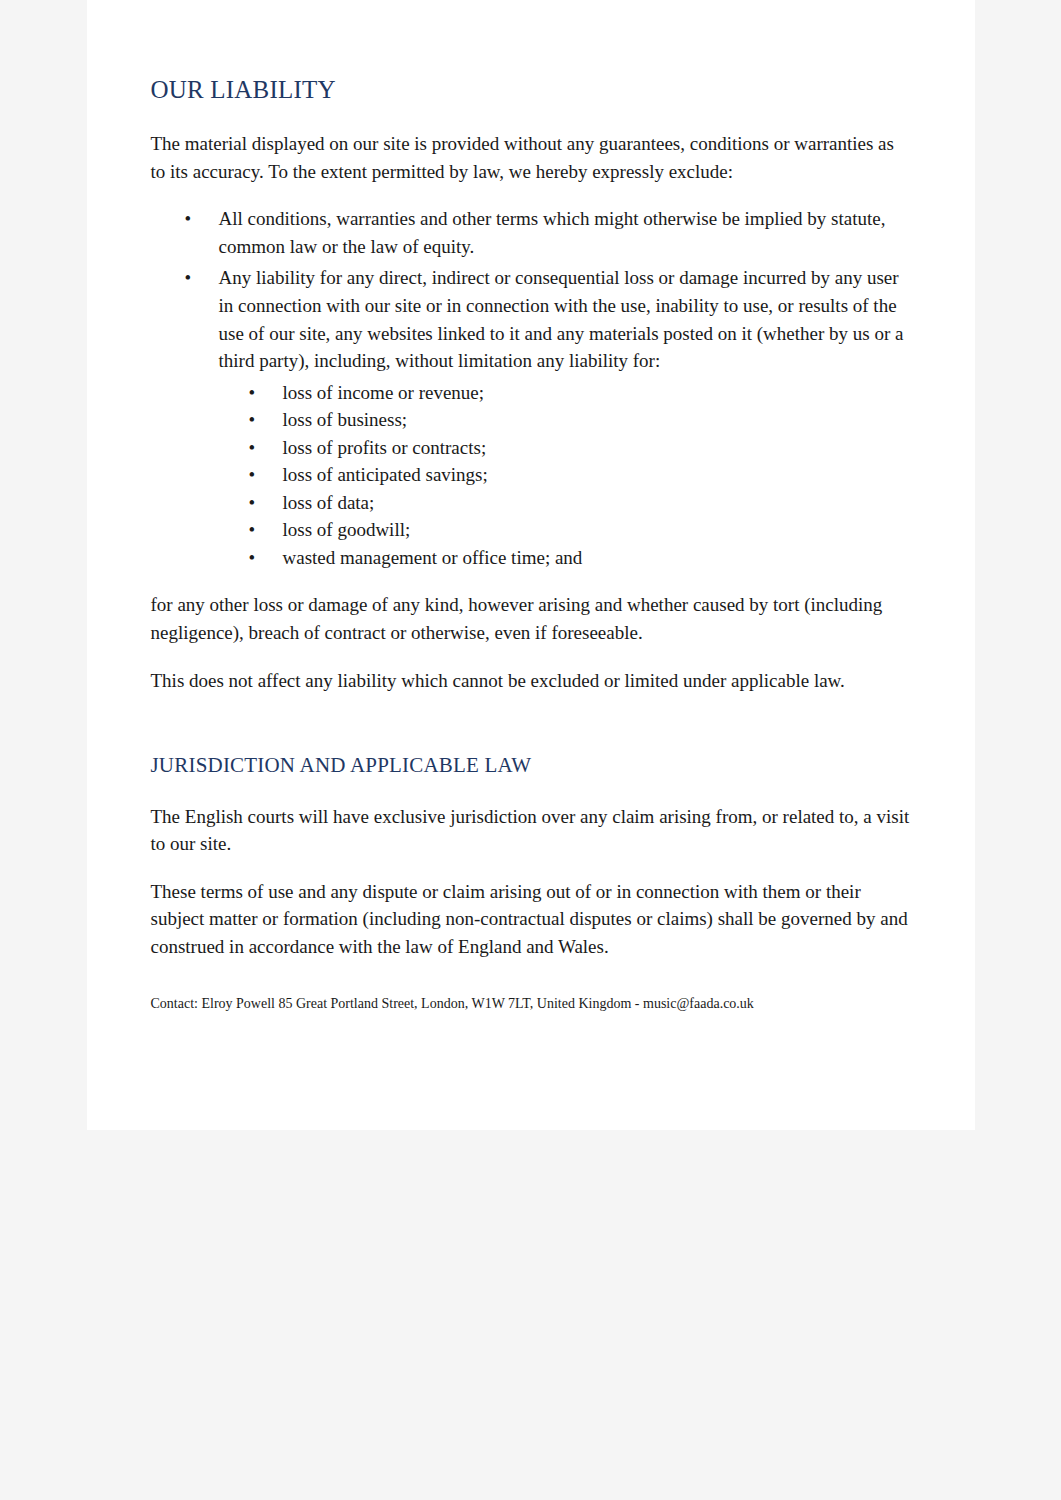OUR LIABILITY
The material displayed on our site is provided without any guarantees, conditions or warranties as to its accuracy. To the extent permitted by law, we hereby expressly exclude:
All conditions, warranties and other terms which might otherwise be implied by statute, common law or the law of equity.
Any liability for any direct, indirect or consequential loss or damage incurred by any user in connection with our site or in connection with the use, inability to use, or results of the use of our site, any websites linked to it and any materials posted on it (whether by us or a third party), including, without limitation any liability for:
loss of income or revenue;
loss of business;
loss of profits or contracts;
loss of anticipated savings;
loss of data;
loss of goodwill;
wasted management or office time; and
for any other loss or damage of any kind, however arising and whether caused by tort (including negligence), breach of contract or otherwise, even if foreseeable.
This does not affect any liability which cannot be excluded or limited under applicable law.
JURISDICTION AND APPLICABLE LAW
The English courts will have exclusive jurisdiction over any claim arising from, or related to, a visit to our site.
These terms of use and any dispute or claim arising out of or in connection with them or their subject matter or formation (including non-contractual disputes or claims) shall be governed by and construed in accordance with the law of England and Wales.
Contact: Elroy Powell 85 Great Portland Street, London, W1W 7LT, United Kingdom - music@faada.co.uk